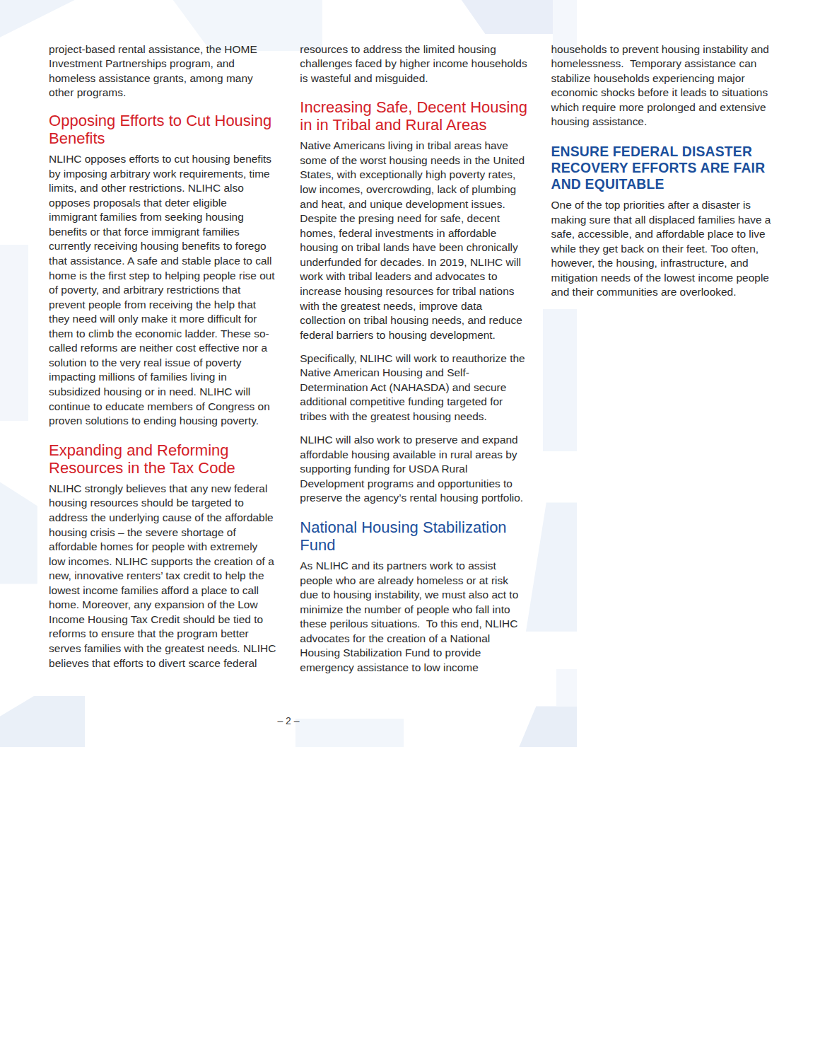project-based rental assistance, the HOME Investment Partnerships program, and homeless assistance grants, among many other programs.
Opposing Efforts to Cut Housing Benefits
NLIHC opposes efforts to cut housing benefits by imposing arbitrary work requirements, time limits, and other restrictions. NLIHC also opposes proposals that deter eligible immigrant families from seeking housing benefits or that force immigrant families currently receiving housing benefits to forego that assistance. A safe and stable place to call home is the first step to helping people rise out of poverty, and arbitrary restrictions that prevent people from receiving the help that they need will only make it more difficult for them to climb the economic ladder. These so-called reforms are neither cost effective nor a solution to the very real issue of poverty impacting millions of families living in subsidized housing or in need. NLIHC will continue to educate members of Congress on proven solutions to ending housing poverty.
Expanding and Reforming Resources in the Tax Code
NLIHC strongly believes that any new federal housing resources should be targeted to address the underlying cause of the affordable housing crisis – the severe shortage of affordable homes for people with extremely low incomes. NLIHC supports the creation of a new, innovative renters’ tax credit to help the lowest income families afford a place to call home. Moreover, any expansion of the Low Income Housing Tax Credit should be tied to reforms to ensure that the program better serves families with the greatest needs. NLIHC believes that efforts to divert scarce federal resources to address the limited housing challenges faced by higher income households is wasteful and misguided.
Increasing Safe, Decent Housing in in Tribal and Rural Areas
Native Americans living in tribal areas have some of the worst housing needs in the United States, with exceptionally high poverty rates, low incomes, overcrowding, lack of plumbing and heat, and unique development issues. Despite the presing need for safe, decent homes, federal investments in affordable housing on tribal lands have been chronically underfunded for decades. In 2019, NLIHC will work with tribal leaders and advocates to increase housing resources for tribal nations with the greatest needs, improve data collection on tribal housing needs, and reduce federal barriers to housing development.
Specifically, NLIHC will work to reauthorize the Native American Housing and Self-Determination Act (NAHASDA) and secure additional competitive funding targeted for tribes with the greatest housing needs.
NLIHC will also work to preserve and expand affordable housing available in rural areas by supporting funding for USDA Rural Development programs and opportunities to preserve the agency’s rental housing portfolio.
National Housing Stabilization Fund
As NLIHC and its partners work to assist people who are already homeless or at risk due to housing instability, we must also act to minimize the number of people who fall into these perilous situations. To this end, NLIHC advocates for the creation of a National Housing Stabilization Fund to provide emergency assistance to low income households to prevent housing instability and homelessness. Temporary assistance can stabilize households experiencing major economic shocks before it leads to situations which require more prolonged and extensive housing assistance.
Ensure Federal Disaster Recovery Efforts are Fair and Equitable
One of the top priorities after a disaster is making sure that all displaced families have a safe, accessible, and affordable place to live while they get back on their feet. Too often, however, the housing, infrastructure, and mitigation needs of the lowest income people and their communities are overlooked.
– 2 –